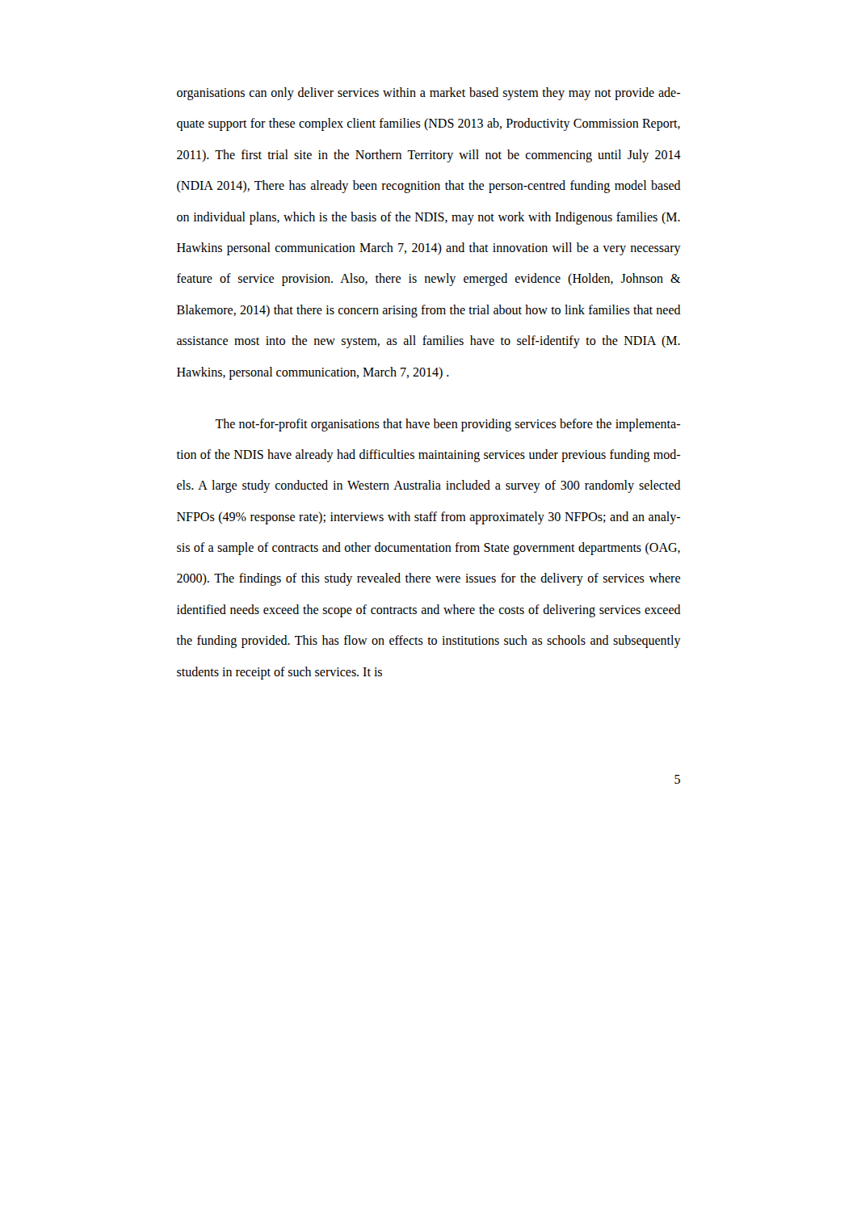organisations can only deliver services within a market based system they may not provide adequate support for these complex client families (NDS 2013 ab, Productivity Commission Report, 2011). The first trial site in the Northern Territory will not be commencing until July 2014 (NDIA 2014), There has already been recognition that the person-centred funding model based on individual plans, which is the basis of the NDIS, may not work with Indigenous families (M. Hawkins personal communication March 7, 2014) and that innovation will be a very necessary feature of service provision. Also, there is newly emerged evidence (Holden, Johnson & Blakemore, 2014) that there is concern arising from the trial about how to link families that need assistance most into the new system, as all families have to self-identify to the NDIA (M. Hawkins, personal communication, March 7, 2014) .
The not-for-profit organisations that have been providing services before the implementation of the NDIS have already had difficulties maintaining services under previous funding models. A large study conducted in Western Australia included a survey of 300 randomly selected NFPOs (49% response rate); interviews with staff from approximately 30 NFPOs; and an analysis of a sample of contracts and other documentation from State government departments (OAG, 2000). The findings of this study revealed there were issues for the delivery of services where identified needs exceed the scope of contracts and where the costs of delivering services exceed the funding provided. This has flow on effects to institutions such as schools and subsequently students in receipt of such services. It is
5